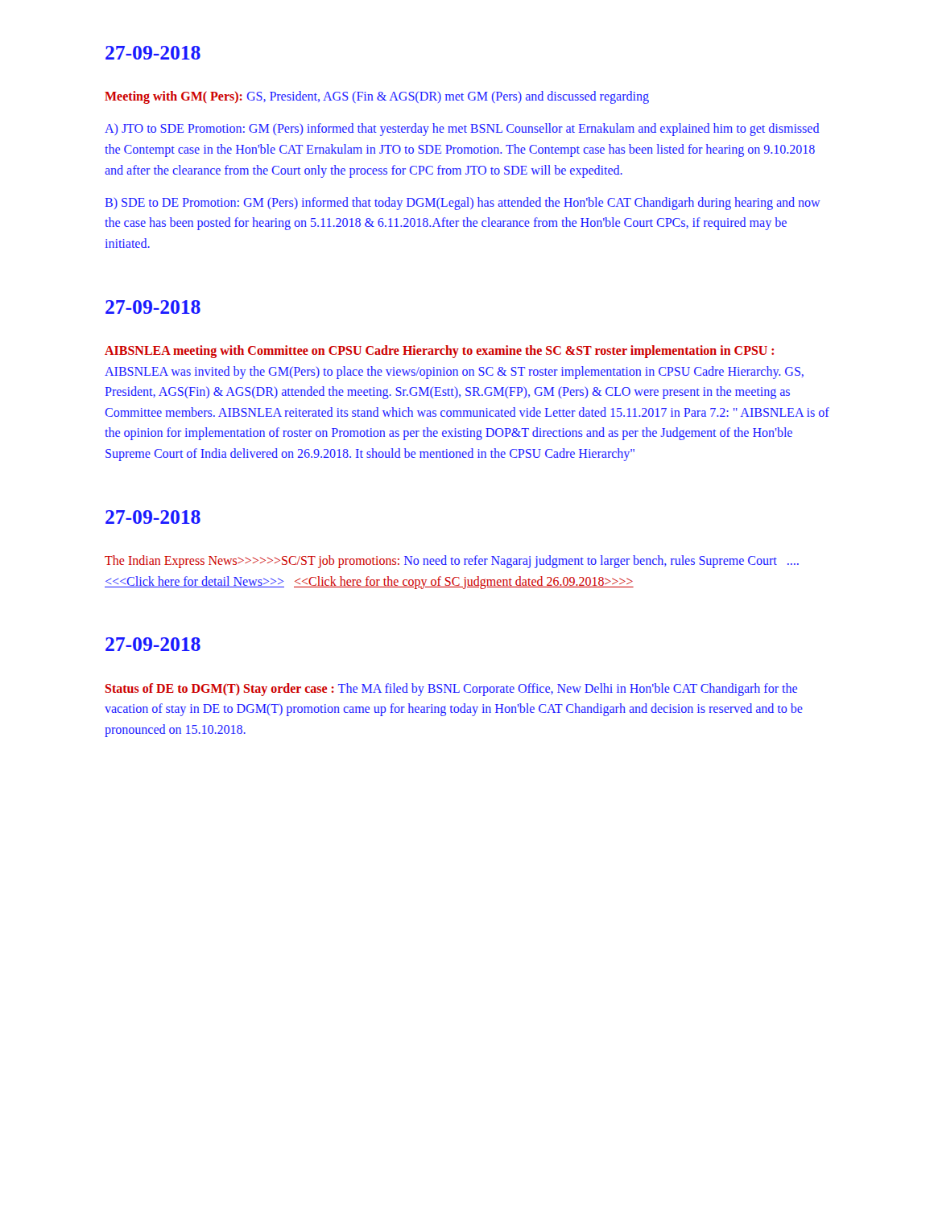27-09-2018
Meeting with GM( Pers): GS, President, AGS (Fin & AGS(DR) met GM (Pers) and discussed regarding
A) JTO to SDE Promotion: GM (Pers) informed that yesterday he met BSNL Counsellor at Ernakulam and explained him to get dismissed the Contempt case in the Hon'ble CAT Ernakulam in JTO to SDE Promotion. The Contempt case has been listed for hearing on 9.10.2018 and after the clearance from the Court only the process for CPC from JTO to SDE will be expedited.
B) SDE to DE Promotion: GM (Pers) informed that today DGM(Legal) has attended the Hon'ble CAT Chandigarh during hearing and now the case has been posted for hearing on 5.11.2018 & 6.11.2018.After the clearance from the Hon'ble Court CPCs, if required may be initiated.
27-09-2018
AIBSNLEA meeting with Committee on CPSU Cadre Hierarchy to examine the SC &ST roster implementation in CPSU : AIBSNLEA was invited by the GM(Pers) to place the views/opinion on SC & ST roster implementation in CPSU Cadre Hierarchy. GS, President, AGS(Fin) & AGS(DR) attended the meeting. Sr.GM(Estt), SR.GM(FP), GM (Pers) & CLO were present in the meeting as Committee members. AIBSNLEA reiterated its stand which was communicated vide Letter dated 15.11.2017 in Para 7.2: " AIBSNLEA is of the opinion for implementation of roster on Promotion as per the existing DOP&T directions and as per the Judgement of the Hon'ble Supreme Court of India delivered on 26.9.2018. It should be mentioned in the CPSU Cadre Hierarchy"
27-09-2018
The Indian Express News>>>>>>SC/ST job promotions: No need to refer Nagaraj judgment to larger bench, rules Supreme Court ....<<<Click here for detail News>>> <<Click here for the copy of SC judgment dated 26.09.2018>>>>
27-09-2018
Status of DE to DGM(T) Stay order case : The MA filed by BSNL Corporate Office, New Delhi in Hon'ble CAT Chandigarh for the vacation of stay in DE to DGM(T) promotion came up for hearing today in Hon'ble CAT Chandigarh and decision is reserved and to be pronounced on 15.10.2018.